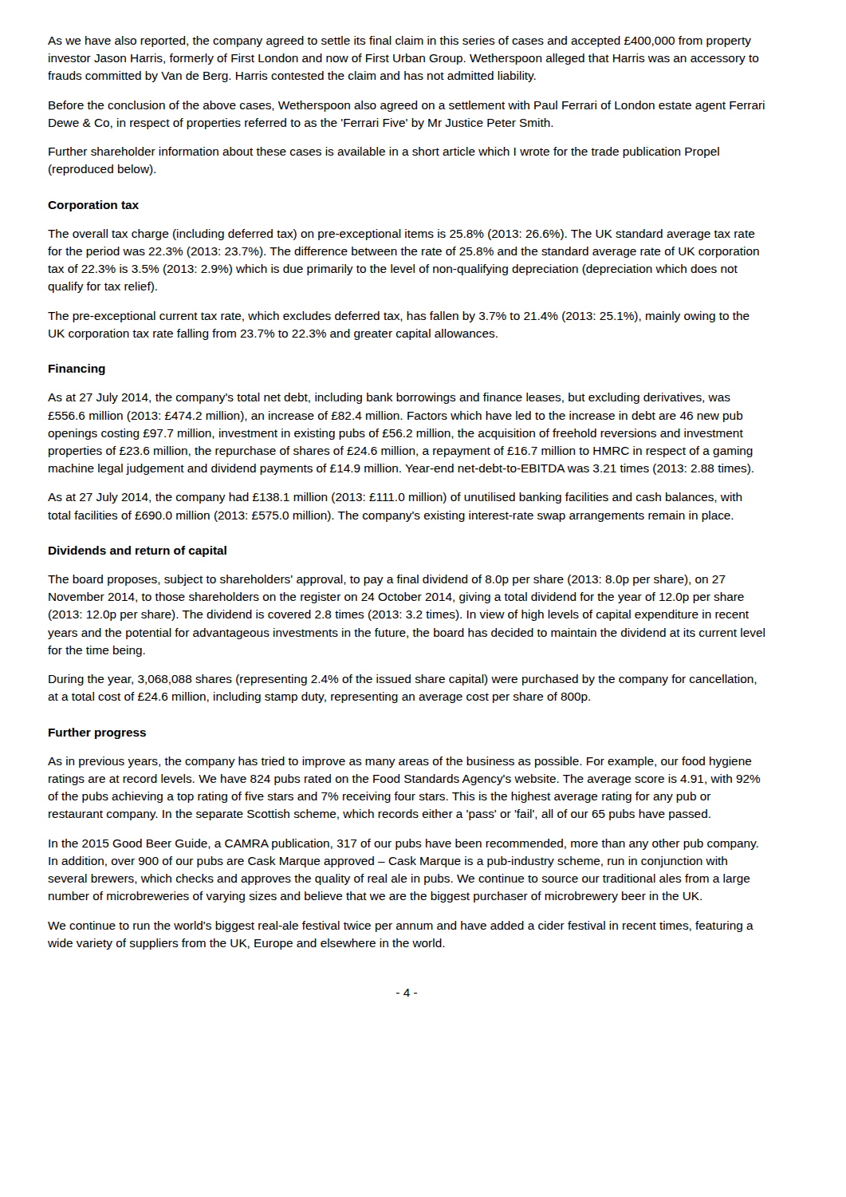As we have also reported, the company agreed to settle its final claim in this series of cases and accepted £400,000 from property investor Jason Harris, formerly of First London and now of First Urban Group. Wetherspoon alleged that Harris was an accessory to frauds committed by Van de Berg. Harris contested the claim and has not admitted liability.
Before the conclusion of the above cases, Wetherspoon also agreed on a settlement with Paul Ferrari of London estate agent Ferrari Dewe & Co, in respect of properties referred to as the 'Ferrari Five' by Mr Justice Peter Smith.
Further shareholder information about these cases is available in a short article which I wrote for the trade publication Propel (reproduced below).
Corporation tax
The overall tax charge (including deferred tax) on pre-exceptional items is 25.8% (2013: 26.6%). The UK standard average tax rate for the period was 22.3% (2013: 23.7%). The difference between the rate of 25.8% and the standard average rate of UK corporation tax of 22.3% is 3.5% (2013: 2.9%) which is due primarily to the level of non-qualifying depreciation (depreciation which does not qualify for tax relief).
The pre-exceptional current tax rate, which excludes deferred tax, has fallen by 3.7% to 21.4% (2013: 25.1%), mainly owing to the UK corporation tax rate falling from 23.7% to 22.3% and greater capital allowances.
Financing
As at 27 July 2014, the company's total net debt, including bank borrowings and finance leases, but excluding derivatives, was £556.6 million (2013: £474.2 million), an increase of £82.4 million. Factors which have led to the increase in debt are 46 new pub openings costing £97.7 million, investment in existing pubs of £56.2 million, the acquisition of freehold reversions and investment properties of £23.6 million, the repurchase of shares of £24.6 million, a repayment of £16.7 million to HMRC in respect of a gaming machine legal judgement and dividend payments of £14.9 million. Year-end net-debt-to-EBITDA was 3.21 times (2013: 2.88 times).
As at 27 July 2014, the company had £138.1 million (2013: £111.0 million) of unutilised banking facilities and cash balances, with total facilities of £690.0 million (2013: £575.0 million). The company's existing interest-rate swap arrangements remain in place.
Dividends and return of capital
The board proposes, subject to shareholders' approval, to pay a final dividend of 8.0p per share (2013: 8.0p per share), on 27 November 2014, to those shareholders on the register on 24 October 2014, giving a total dividend for the year of 12.0p per share (2013: 12.0p per share). The dividend is covered 2.8 times (2013: 3.2 times). In view of high levels of capital expenditure in recent years and the potential for advantageous investments in the future, the board has decided to maintain the dividend at its current level for the time being.
During the year, 3,068,088 shares (representing 2.4% of the issued share capital) were purchased by the company for cancellation, at a total cost of £24.6 million, including stamp duty, representing an average cost per share of 800p.
Further progress
As in previous years, the company has tried to improve as many areas of the business as possible. For example, our food hygiene ratings are at record levels. We have 824 pubs rated on the Food Standards Agency's website. The average score is 4.91, with 92% of the pubs achieving a top rating of five stars and 7% receiving four stars. This is the highest average rating for any pub or restaurant company. In the separate Scottish scheme, which records either a 'pass' or 'fail', all of our 65 pubs have passed.
In the 2015 Good Beer Guide, a CAMRA publication, 317 of our pubs have been recommended, more than any other pub company. In addition, over 900 of our pubs are Cask Marque approved – Cask Marque is a pub-industry scheme, run in conjunction with several brewers, which checks and approves the quality of real ale in pubs. We continue to source our traditional ales from a large number of microbreweries of varying sizes and believe that we are the biggest purchaser of microbrewery beer in the UK.
We continue to run the world's biggest real-ale festival twice per annum and have added a cider festival in recent times, featuring a wide variety of suppliers from the UK, Europe and elsewhere in the world.
- 4 -